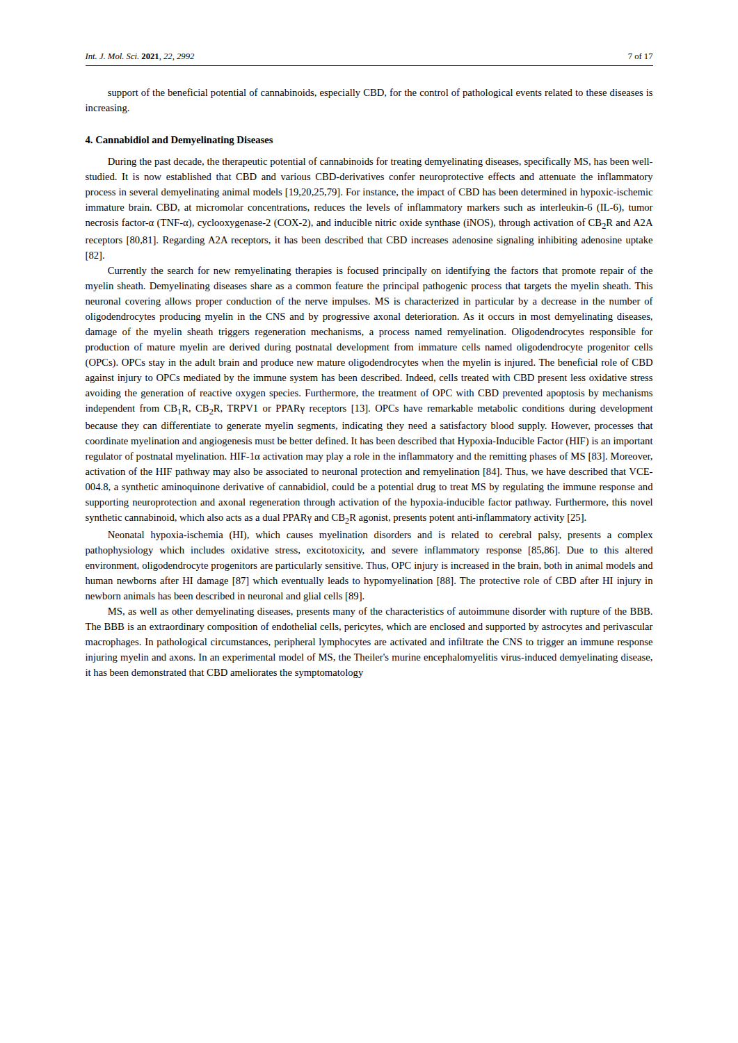Int. J. Mol. Sci. 2021, 22, 2992 7 of 17
support of the beneficial potential of cannabinoids, especially CBD, for the control of pathological events related to these diseases is increasing.
4. Cannabidiol and Demyelinating Diseases
During the past decade, the therapeutic potential of cannabinoids for treating demyelinating diseases, specifically MS, has been well-studied. It is now established that CBD and various CBD-derivatives confer neuroprotective effects and attenuate the inflammatory process in several demyelinating animal models [19,20,25,79]. For instance, the impact of CBD has been determined in hypoxic-ischemic immature brain. CBD, at micromolar concentrations, reduces the levels of inflammatory markers such as interleukin-6 (IL-6), tumor necrosis factor-α (TNF-α), cyclooxygenase-2 (COX-2), and inducible nitric oxide synthase (iNOS), through activation of CB2R and A2A receptors [80,81]. Regarding A2A receptors, it has been described that CBD increases adenosine signaling inhibiting adenosine uptake [82].
Currently the search for new remyelinating therapies is focused principally on identifying the factors that promote repair of the myelin sheath. Demyelinating diseases share as a common feature the principal pathogenic process that targets the myelin sheath. This neuronal covering allows proper conduction of the nerve impulses. MS is characterized in particular by a decrease in the number of oligodendrocytes producing myelin in the CNS and by progressive axonal deterioration. As it occurs in most demyelinating diseases, damage of the myelin sheath triggers regeneration mechanisms, a process named remyelination. Oligodendrocytes responsible for production of mature myelin are derived during postnatal development from immature cells named oligodendrocyte progenitor cells (OPCs). OPCs stay in the adult brain and produce new mature oligodendrocytes when the myelin is injured. The beneficial role of CBD against injury to OPCs mediated by the immune system has been described. Indeed, cells treated with CBD present less oxidative stress avoiding the generation of reactive oxygen species. Furthermore, the treatment of OPC with CBD prevented apoptosis by mechanisms independent from CB1R, CB2R, TRPV1 or PPARγ receptors [13]. OPCs have remarkable metabolic conditions during development because they can differentiate to generate myelin segments, indicating they need a satisfactory blood supply. However, processes that coordinate myelination and angiogenesis must be better defined. It has been described that Hypoxia-Inducible Factor (HIF) is an important regulator of postnatal myelination. HIF-1α activation may play a role in the inflammatory and the remitting phases of MS [83]. Moreover, activation of the HIF pathway may also be associated to neuronal protection and remyelination [84]. Thus, we have described that VCE-004.8, a synthetic aminoquinone derivative of cannabidiol, could be a potential drug to treat MS by regulating the immune response and supporting neuroprotection and axonal regeneration through activation of the hypoxia-inducible factor pathway. Furthermore, this novel synthetic cannabinoid, which also acts as a dual PPARγ and CB2R agonist, presents potent anti-inflammatory activity [25].
Neonatal hypoxia-ischemia (HI), which causes myelination disorders and is related to cerebral palsy, presents a complex pathophysiology which includes oxidative stress, excitotoxicity, and severe inflammatory response [85,86]. Due to this altered environment, oligodendrocyte progenitors are particularly sensitive. Thus, OPC injury is increased in the brain, both in animal models and human newborns after HI damage [87] which eventually leads to hypomyelination [88]. The protective role of CBD after HI injury in newborn animals has been described in neuronal and glial cells [89].
MS, as well as other demyelinating diseases, presents many of the characteristics of autoimmune disorder with rupture of the BBB. The BBB is an extraordinary composition of endothelial cells, pericytes, which are enclosed and supported by astrocytes and perivascular macrophages. In pathological circumstances, peripheral lymphocytes are activated and infiltrate the CNS to trigger an immune response injuring myelin and axons. In an experimental model of MS, the Theiler's murine encephalomyelitis virus-induced demyelinating disease, it has been demonstrated that CBD ameliorates the symptomatology